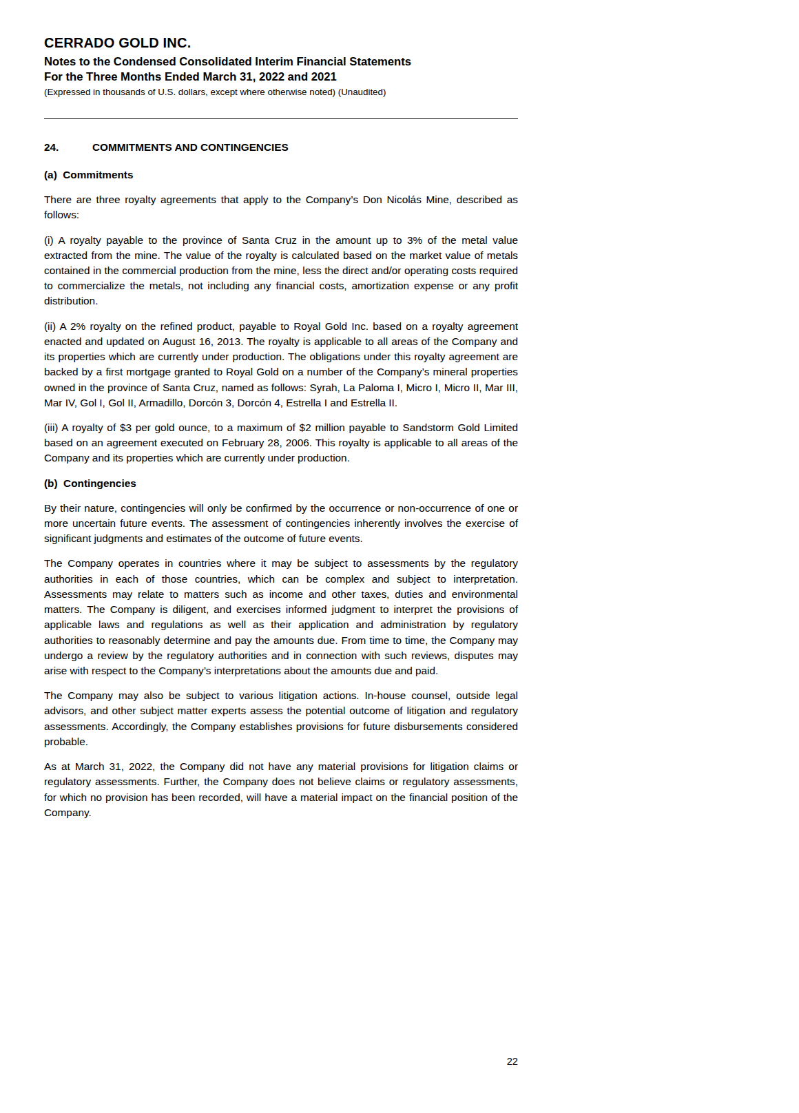CERRADO GOLD INC.
Notes to the Condensed Consolidated Interim Financial Statements
For the Three Months Ended March 31, 2022 and 2021
(Expressed in thousands of U.S. dollars, except where otherwise noted) (Unaudited)
24. COMMITMENTS AND CONTINGENCIES
(a) Commitments
There are three royalty agreements that apply to the Company’s Don Nicolás Mine, described as follows:
(i) A royalty payable to the province of Santa Cruz in the amount up to 3% of the metal value extracted from the mine. The value of the royalty is calculated based on the market value of metals contained in the commercial production from the mine, less the direct and/or operating costs required to commercialize the metals, not including any financial costs, amortization expense or any profit distribution.
(ii) A 2% royalty on the refined product, payable to Royal Gold Inc. based on a royalty agreement enacted and updated on August 16, 2013. The royalty is applicable to all areas of the Company and its properties which are currently under production. The obligations under this royalty agreement are backed by a first mortgage granted to Royal Gold on a number of the Company’s mineral properties owned in the province of Santa Cruz, named as follows: Syrah, La Paloma I, Micro I, Micro II, Mar III, Mar IV, Gol I, Gol II, Armadillo, Dorcón 3, Dorcón 4, Estrella I and Estrella II.
(iii) A royalty of $3 per gold ounce, to a maximum of $2 million payable to Sandstorm Gold Limited based on an agreement executed on February 28, 2006. This royalty is applicable to all areas of the Company and its properties which are currently under production.
(b) Contingencies
By their nature, contingencies will only be confirmed by the occurrence or non-occurrence of one or more uncertain future events. The assessment of contingencies inherently involves the exercise of significant judgments and estimates of the outcome of future events.
The Company operates in countries where it may be subject to assessments by the regulatory authorities in each of those countries, which can be complex and subject to interpretation. Assessments may relate to matters such as income and other taxes, duties and environmental matters. The Company is diligent, and exercises informed judgment to interpret the provisions of applicable laws and regulations as well as their application and administration by regulatory authorities to reasonably determine and pay the amounts due. From time to time, the Company may undergo a review by the regulatory authorities and in connection with such reviews, disputes may arise with respect to the Company’s interpretations about the amounts due and paid.
The Company may also be subject to various litigation actions. In-house counsel, outside legal advisors, and other subject matter experts assess the potential outcome of litigation and regulatory assessments. Accordingly, the Company establishes provisions for future disbursements considered probable.
As at March 31, 2022, the Company did not have any material provisions for litigation claims or regulatory assessments. Further, the Company does not believe claims or regulatory assessments, for which no provision has been recorded, will have a material impact on the financial position of the Company.
22